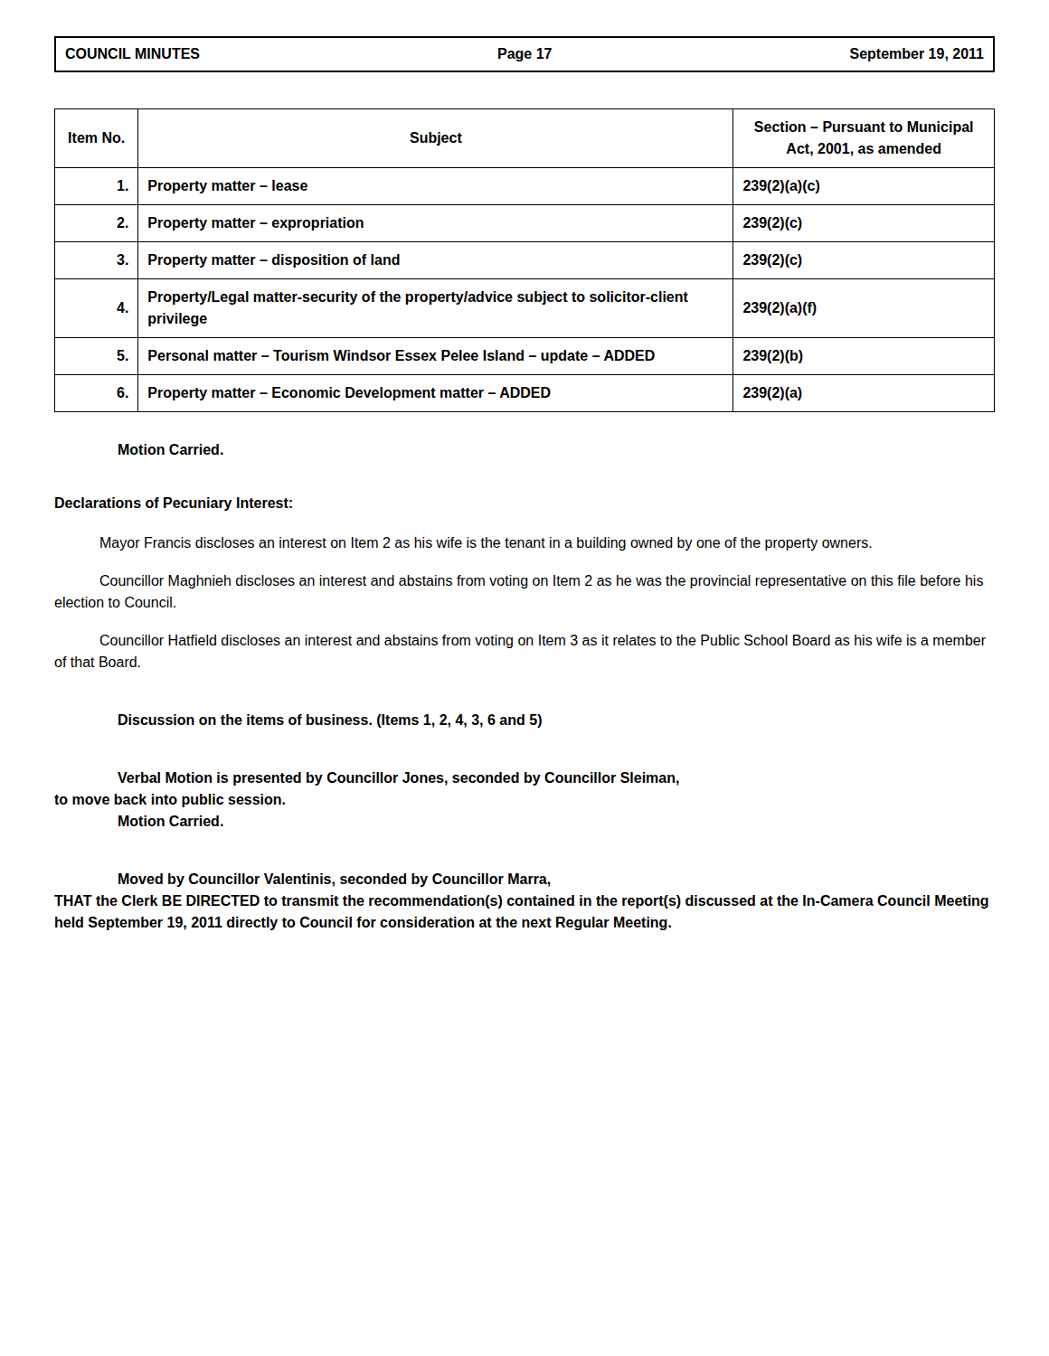COUNCIL MINUTES Page 17 September 19, 2011
| Item No. | Subject | Section – Pursuant to Municipal Act, 2001, as amended |
| --- | --- | --- |
| 1. | Property matter – lease | 239(2)(a)(c) |
| 2. | Property matter – expropriation | 239(2)(c) |
| 3. | Property matter – disposition of land | 239(2)(c) |
| 4. | Property/Legal matter-security of the property/advice subject to solicitor-client privilege | 239(2)(a)(f) |
| 5. | Personal matter – Tourism Windsor Essex Pelee Island – update – ADDED | 239(2)(b) |
| 6. | Property matter – Economic Development matter – ADDED | 239(2)(a) |
Motion Carried.
Declarations of Pecuniary Interest:
Mayor Francis discloses an interest on Item 2 as his wife is the tenant in a building owned by one of the property owners.
Councillor Maghnieh discloses an interest and abstains from voting on Item 2 as he was the provincial representative on this file before his election to Council.
Councillor Hatfield discloses an interest and abstains from voting on Item 3 as it relates to the Public School Board as his wife is a member of that Board.
Discussion on the items of business. (Items 1, 2, 4, 3, 6 and 5)
Verbal Motion is presented by Councillor Jones, seconded by Councillor Sleiman, to move back into public session.
Motion Carried.
Moved by Councillor Valentinis, seconded by Councillor Marra,
THAT the Clerk BE DIRECTED to transmit the recommendation(s) contained in the report(s) discussed at the In-Camera Council Meeting held September 19, 2011 directly to Council for consideration at the next Regular Meeting.